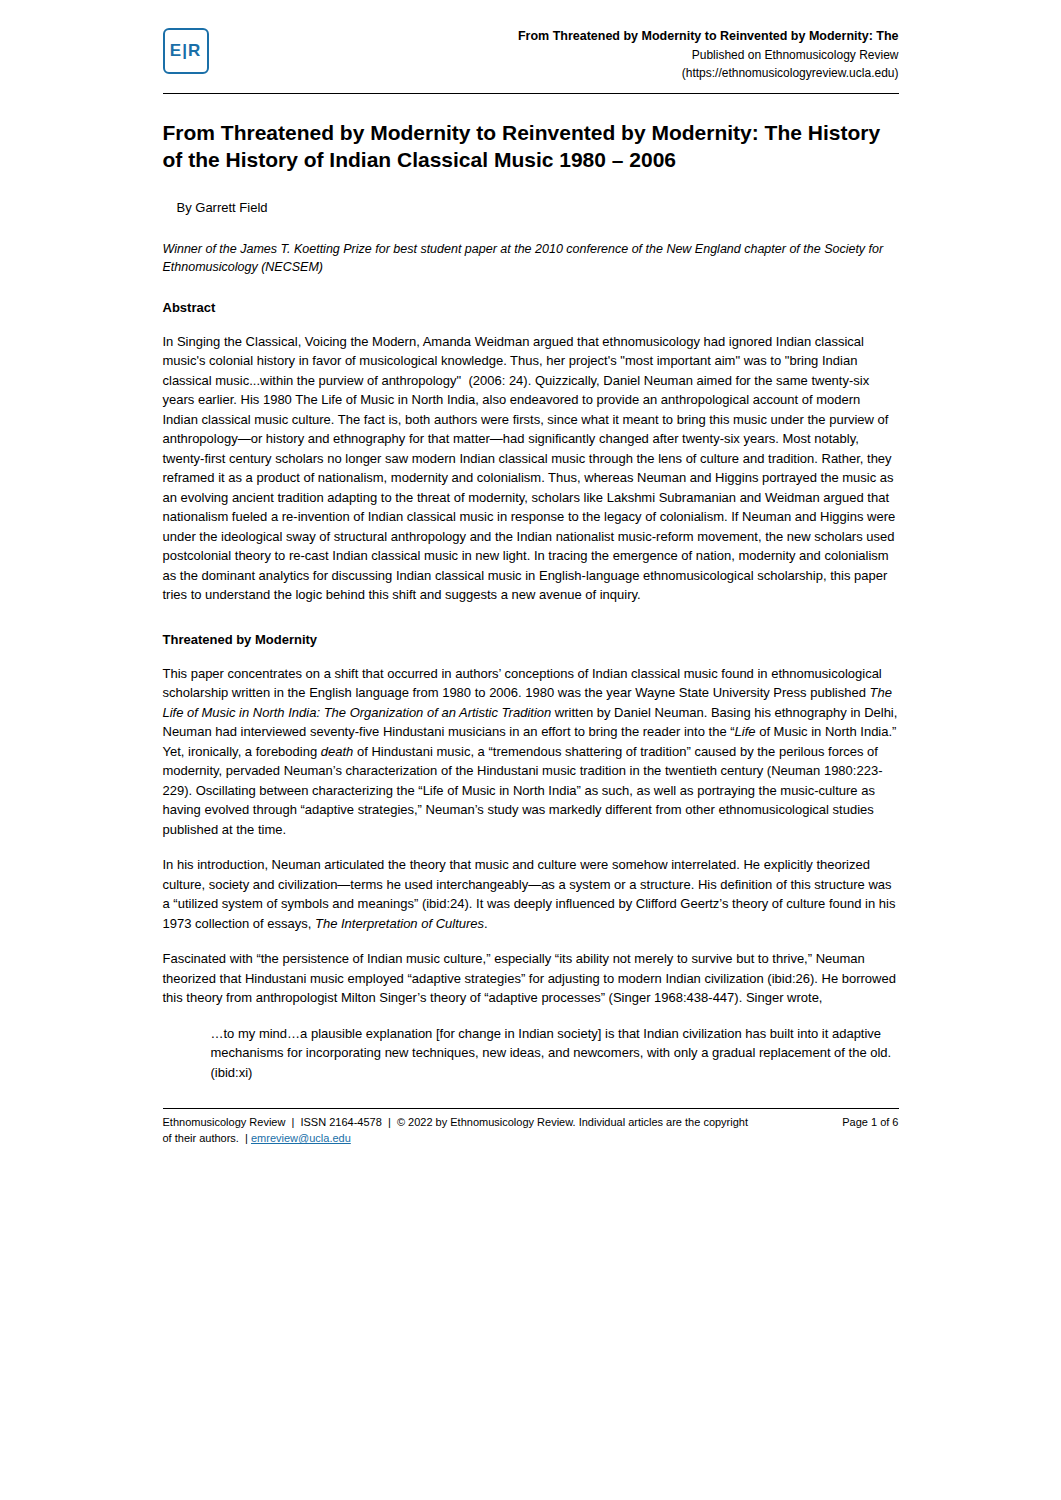E|R
From Threatened by Modernity to Reinvented by Modernity: The
Published on Ethnomusicology Review
(https://ethnomusicologyreview.ucla.edu)
From Threatened by Modernity to Reinvented by Modernity: The History of the History of Indian Classical Music 1980 – 2006
By Garrett Field
Winner of the James T. Koetting Prize for best student paper at the 2010 conference of the New England chapter of the Society for Ethnomusicology (NECSEM)
Abstract
In Singing the Classical, Voicing the Modern, Amanda Weidman argued that ethnomusicology had ignored Indian classical music's colonial history in favor of musicological knowledge. Thus, her project's "most important aim" was to "bring Indian classical music...within the purview of anthropology" (2006: 24). Quizzically, Daniel Neuman aimed for the same twenty-six years earlier. His 1980 The Life of Music in North India, also endeavored to provide an anthropological account of modern Indian classical music culture. The fact is, both authors were firsts, since what it meant to bring this music under the purview of anthropology—or history and ethnography for that matter—had significantly changed after twenty-six years. Most notably, twenty-first century scholars no longer saw modern Indian classical music through the lens of culture and tradition. Rather, they reframed it as a product of nationalism, modernity and colonialism. Thus, whereas Neuman and Higgins portrayed the music as an evolving ancient tradition adapting to the threat of modernity, scholars like Lakshmi Subramanian and Weidman argued that nationalism fueled a re-invention of Indian classical music in response to the legacy of colonialism. If Neuman and Higgins were under the ideological sway of structural anthropology and the Indian nationalist music-reform movement, the new scholars used postcolonial theory to re-cast Indian classical music in new light. In tracing the emergence of nation, modernity and colonialism as the dominant analytics for discussing Indian classical music in English-language ethnomusicological scholarship, this paper tries to understand the logic behind this shift and suggests a new avenue of inquiry.
Threatened by Modernity
This paper concentrates on a shift that occurred in authors’ conceptions of Indian classical music found in ethnomusicological scholarship written in the English language from 1980 to 2006. 1980 was the year Wayne State University Press published The Life of Music in North India: The Organization of an Artistic Tradition written by Daniel Neuman. Basing his ethnography in Delhi, Neuman had interviewed seventy-five Hindustani musicians in an effort to bring the reader into the “Life of Music in North India.” Yet, ironically, a foreboding death of Hindustani music, a “tremendous shattering of tradition” caused by the perilous forces of modernity, pervaded Neuman’s characterization of the Hindustani music tradition in the twentieth century (Neuman 1980:223-229). Oscillating between characterizing the “Life of Music in North India” as such, as well as portraying the music-culture as having evolved through “adaptive strategies,” Neuman’s study was markedly different from other ethnomusicological studies published at the time.
In his introduction, Neuman articulated the theory that music and culture were somehow interrelated. He explicitly theorized culture, society and civilization—terms he used interchangeably—as a system or a structure. His definition of this structure was a “utilized system of symbols and meanings” (ibid:24). It was deeply influenced by Clifford Geertz’s theory of culture found in his 1973 collection of essays, The Interpretation of Cultures.
Fascinated with “the persistence of Indian music culture,” especially “its ability not merely to survive but to thrive,” Neuman theorized that Hindustani music employed “adaptive strategies” for adjusting to modern Indian civilization (ibid:26). He borrowed this theory from anthropologist Milton Singer’s theory of “adaptive processes” (Singer 1968:438-447). Singer wrote,
…to my mind…a plausible explanation [for change in Indian society] is that Indian civilization has built into it adaptive mechanisms for incorporating new techniques, new ideas, and newcomers, with only a gradual replacement of the old. (ibid:xi)
Ethnomusicology Review | ISSN 2164-4578 | © 2022 by Ethnomusicology Review. Individual articles are the copyright of their authors. | emreview@ucla.edu
Page 1 of 6